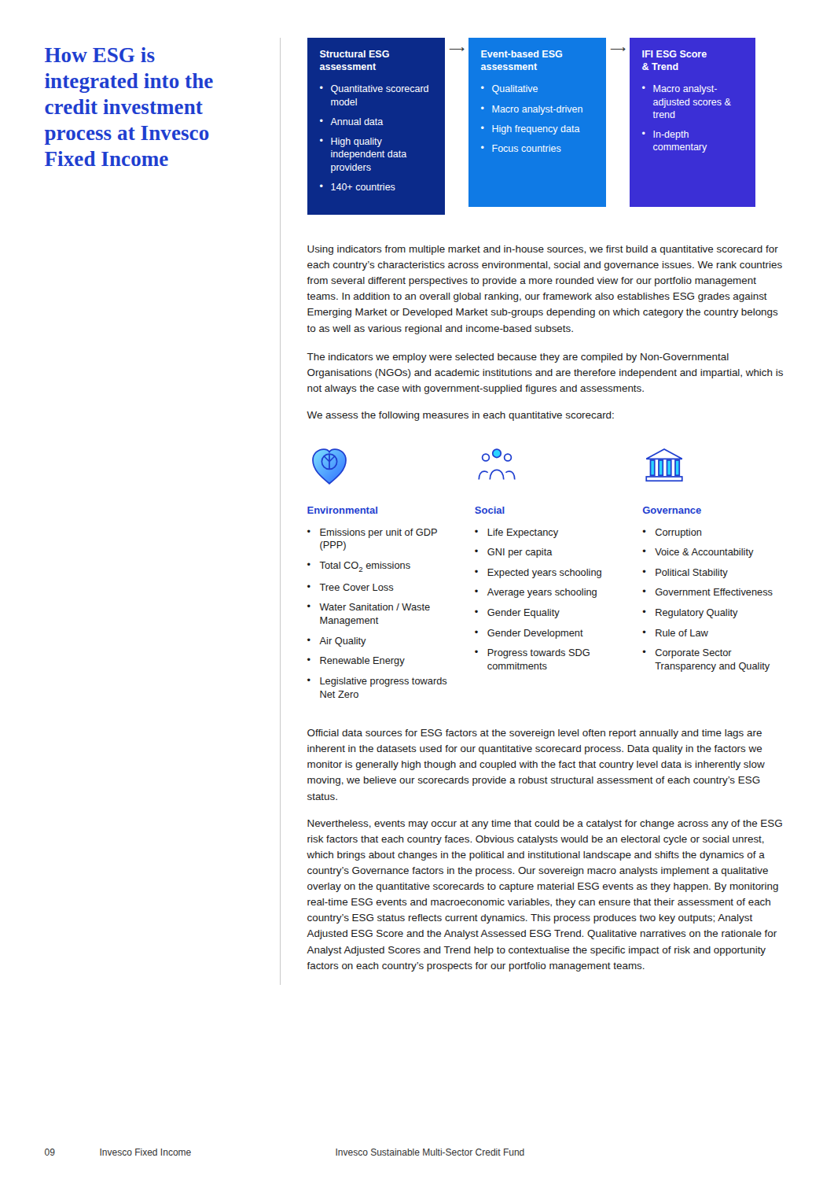How ESG is
integrated into the
credit investment
process at Invesco
Fixed Income
Structural ESG
assessment
Quantitative scorecard model
Annual data
High quality independent data providers
140+ countries
⟶
Event-based ESG
assessment
Qualitative
Macro analyst-driven
High frequency data
Focus countries
⟶
IFI ESG Score
& Trend
Macro analyst-adjusted scores & trend
In-depth commentary
Using indicators from multiple market and in-house sources, we first build a quantitative scorecard for each country’s characteristics across environmental, social and governance issues. We rank countries from several different perspectives to provide a more rounded view for our portfolio management teams. In addition to an overall global ranking, our framework also establishes ESG grades against Emerging Market or Developed Market sub-groups depending on which category the country belongs to as well as various regional and income-based subsets.
The indicators we employ were selected because they are compiled by Non-Governmental Organisations (NGOs) and academic institutions and are therefore independent and impartial, which is not always the case with government-supplied figures and assessments.
We assess the following measures in each quantitative scorecard:
Environmental
Emissions per unit of GDP (PPP)
Total CO2 emissions
Tree Cover Loss
Water Sanitation / Waste Management
Air Quality
Renewable Energy
Legislative progress towards Net Zero
Social
Life Expectancy
GNI per capita
Expected years schooling
Average years schooling
Gender Equality
Gender Development
Progress towards SDG commitments
Governance
Corruption
Voice & Accountability
Political Stability
Government Effectiveness
Regulatory Quality
Rule of Law
Corporate Sector Transparency and Quality
Official data sources for ESG factors at the sovereign level often report annually and time lags are inherent in the datasets used for our quantitative scorecard process. Data quality in the factors we monitor is generally high though and coupled with the fact that country level data is inherently slow moving, we believe our scorecards provide a robust structural assessment of each country’s ESG status.
Nevertheless, events may occur at any time that could be a catalyst for change across any of the ESG risk factors that each country faces. Obvious catalysts would be an electoral cycle or social unrest, which brings about changes in the political and institutional landscape and shifts the dynamics of a country’s Governance factors in the process. Our sovereign macro analysts implement a qualitative overlay on the quantitative scorecards to capture material ESG events as they happen. By monitoring real-time ESG events and macroeconomic variables, they can ensure that their assessment of each country’s ESG status reflects current dynamics. This process produces two key outputs; Analyst Adjusted ESG Score and the Analyst Assessed ESG Trend. Qualitative narratives on the rationale for Analyst Adjusted Scores and Trend help to contextualise the specific impact of risk and opportunity factors on each country’s prospects for our portfolio management teams.
09
Invesco Fixed Income
Invesco Sustainable Multi-Sector Credit Fund